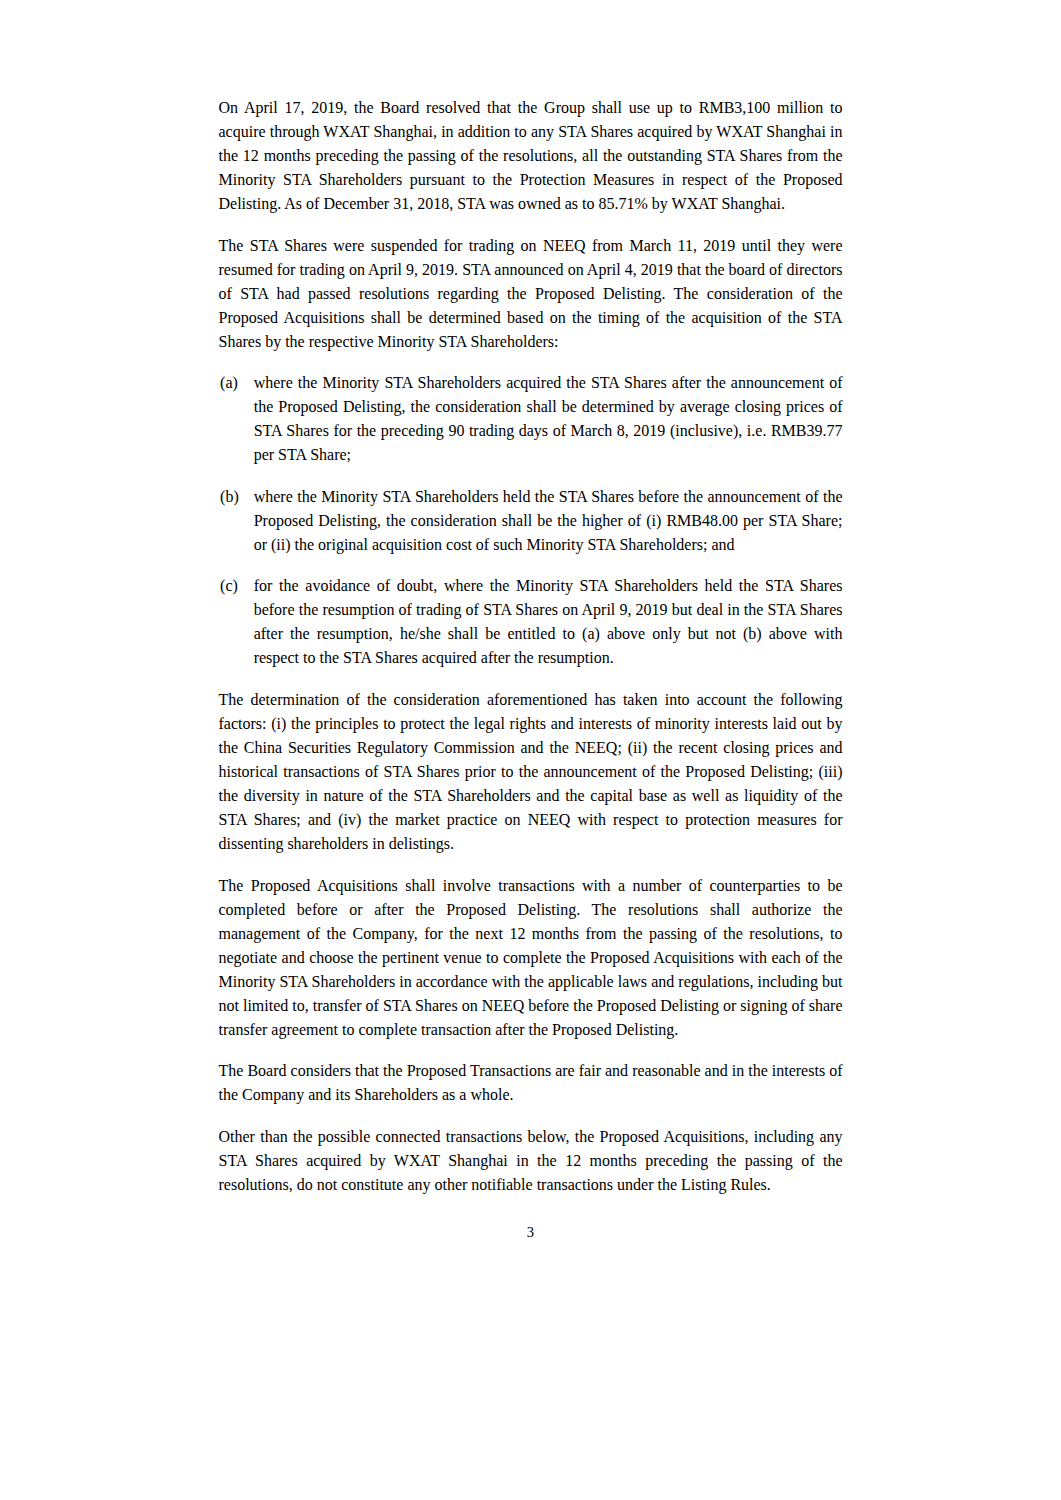On April 17, 2019, the Board resolved that the Group shall use up to RMB3,100 million to acquire through WXAT Shanghai, in addition to any STA Shares acquired by WXAT Shanghai in the 12 months preceding the passing of the resolutions, all the outstanding STA Shares from the Minority STA Shareholders pursuant to the Protection Measures in respect of the Proposed Delisting. As of December 31, 2018, STA was owned as to 85.71% by WXAT Shanghai.
The STA Shares were suspended for trading on NEEQ from March 11, 2019 until they were resumed for trading on April 9, 2019. STA announced on April 4, 2019 that the board of directors of STA had passed resolutions regarding the Proposed Delisting. The consideration of the Proposed Acquisitions shall be determined based on the timing of the acquisition of the STA Shares by the respective Minority STA Shareholders:
(a)
where the Minority STA Shareholders acquired the STA Shares after the announcement of the Proposed Delisting, the consideration shall be determined by average closing prices of STA Shares for the preceding 90 trading days of March 8, 2019 (inclusive), i.e. RMB39.77 per STA Share;
(b)
where the Minority STA Shareholders held the STA Shares before the announcement of the Proposed Delisting, the consideration shall be the higher of (i) RMB48.00 per STA Share; or (ii) the original acquisition cost of such Minority STA Shareholders; and
(c)
for the avoidance of doubt, where the Minority STA Shareholders held the STA Shares before the resumption of trading of STA Shares on April 9, 2019 but deal in the STA Shares after the resumption, he/she shall be entitled to (a) above only but not (b) above with respect to the STA Shares acquired after the resumption.
The determination of the consideration aforementioned has taken into account the following factors: (i) the principles to protect the legal rights and interests of minority interests laid out by the China Securities Regulatory Commission and the NEEQ; (ii) the recent closing prices and historical transactions of STA Shares prior to the announcement of the Proposed Delisting; (iii) the diversity in nature of the STA Shareholders and the capital base as well as liquidity of the STA Shares; and (iv) the market practice on NEEQ with respect to protection measures for dissenting shareholders in delistings.
The Proposed Acquisitions shall involve transactions with a number of counterparties to be completed before or after the Proposed Delisting. The resolutions shall authorize the management of the Company, for the next 12 months from the passing of the resolutions, to negotiate and choose the pertinent venue to complete the Proposed Acquisitions with each of the Minority STA Shareholders in accordance with the applicable laws and regulations, including but not limited to, transfer of STA Shares on NEEQ before the Proposed Delisting or signing of share transfer agreement to complete transaction after the Proposed Delisting.
The Board considers that the Proposed Transactions are fair and reasonable and in the interests of the Company and its Shareholders as a whole.
Other than the possible connected transactions below, the Proposed Acquisitions, including any STA Shares acquired by WXAT Shanghai in the 12 months preceding the passing of the resolutions, do not constitute any other notifiable transactions under the Listing Rules.
3